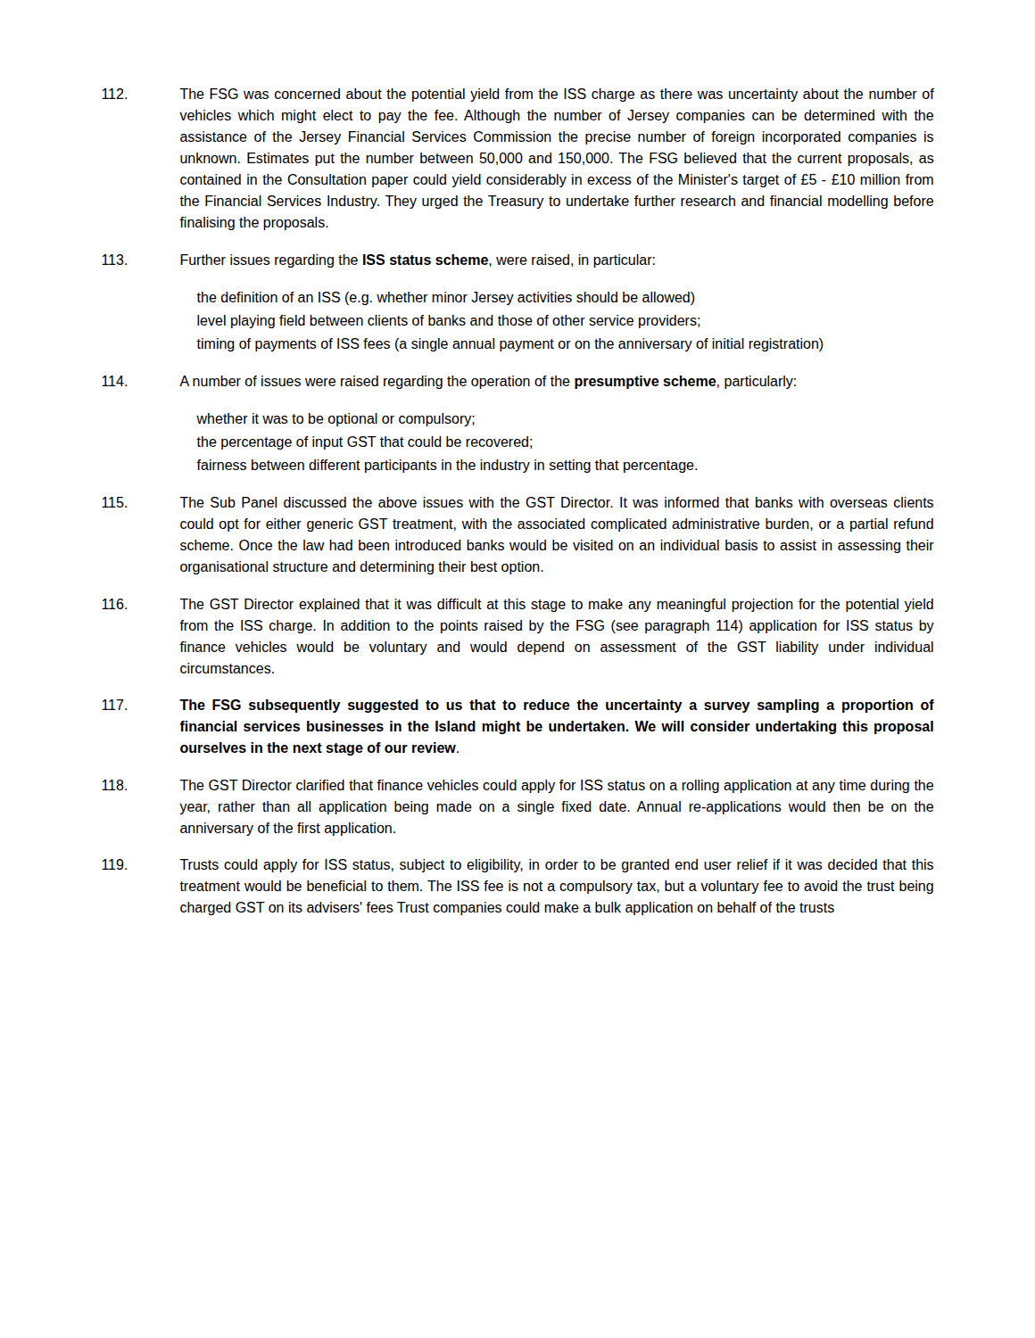112.
The FSG was concerned about the potential yield from the ISS charge as there was uncertainty about the number of vehicles which might elect to pay the fee. Although the number of Jersey companies can be determined with the assistance of the Jersey Financial Services Commission the precise number of foreign incorporated companies is unknown. Estimates put the number between 50,000 and 150,000. The FSG believed that the current proposals, as contained in the Consultation paper could yield considerably in excess of the Minister's target of £5 - £10 million from the Financial Services Industry. They urged the Treasury to undertake further research and financial modelling before finalising the proposals.
113.
Further issues regarding the ISS status scheme, were raised, in particular:
the definition of an ISS (e.g. whether minor Jersey activities should be allowed)
level playing field between clients of banks and those of other service providers;
timing of payments of ISS fees (a single annual payment or on the anniversary of initial registration)
114.
A number of issues were raised regarding the operation of the presumptive scheme, particularly:
whether it was to be optional or compulsory;
the percentage of input GST that could be recovered;
fairness between different participants in the industry in setting that percentage.
115.
The Sub Panel discussed the above issues with the GST Director. It was informed that banks with overseas clients could opt for either generic GST treatment, with the associated complicated administrative burden, or a partial refund scheme. Once the law had been introduced banks would be visited on an individual basis to assist in assessing their organisational structure and determining their best option.
116.
The GST Director explained that it was difficult at this stage to make any meaningful projection for the potential yield from the ISS charge. In addition to the points raised by the FSG (see paragraph 114) application for ISS status by finance vehicles would be voluntary and would depend on assessment of the GST liability under individual circumstances.
117.
The FSG subsequently suggested to us that to reduce the uncertainty a survey sampling a proportion of financial services businesses in the Island might be undertaken. We will consider undertaking this proposal ourselves in the next stage of our review.
118.
The GST Director clarified that finance vehicles could apply for ISS status on a rolling application at any time during the year, rather than all application being made on a single fixed date. Annual re-applications would then be on the anniversary of the first application.
119.
Trusts could apply for ISS status, subject to eligibility, in order to be granted end user relief if it was decided that this treatment would be beneficial to them. The ISS fee is not a compulsory tax, but a voluntary fee to avoid the trust being charged GST on its advisers' fees Trust companies could make a bulk application on behalf of the trusts